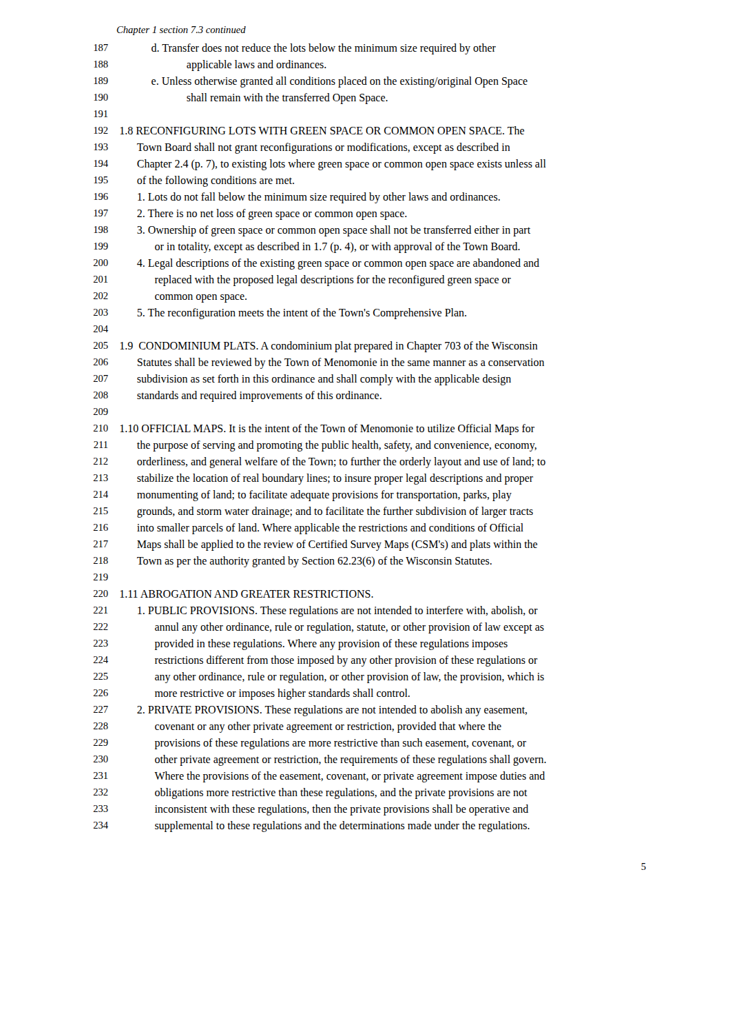Chapter 1 section 7.3 continued
d. Transfer does not reduce the lots below the minimum size required by other
applicable laws and ordinances.
e. Unless otherwise granted all conditions placed on the existing/original Open Space
shall remain with the transferred Open Space.
1.8 RECONFIGURING LOTS WITH GREEN SPACE OR COMMON OPEN SPACE. The
Town Board shall not grant reconfigurations or modifications, except as described in
Chapter 2.4 (p. 7), to existing lots where green space or common open space exists unless all
of the following conditions are met.
1. Lots do not fall below the minimum size required by other laws and ordinances.
2. There is no net loss of green space or common open space.
3. Ownership of green space or common open space shall not be transferred either in part
or in totality, except as described in 1.7 (p. 4), or with approval of the Town Board.
4. Legal descriptions of the existing green space or common open space are abandoned and
replaced with the proposed legal descriptions for the reconfigured green space or
common open space.
5. The reconfiguration meets the intent of the Town's Comprehensive Plan.
1.9 CONDOMINIUM PLATS. A condominium plat prepared in Chapter 703 of the Wisconsin
Statutes shall be reviewed by the Town of Menomonie in the same manner as a conservation
subdivision as set forth in this ordinance and shall comply with the applicable design
standards and required improvements of this ordinance.
1.10 OFFICIAL MAPS. It is the intent of the Town of Menomonie to utilize Official Maps for
the purpose of serving and promoting the public health, safety, and convenience, economy,
orderliness, and general welfare of the Town; to further the orderly layout and use of land; to
stabilize the location of real boundary lines; to insure proper legal descriptions and proper
monumenting of land; to facilitate adequate provisions for transportation, parks, play
grounds, and storm water drainage; and to facilitate the further subdivision of larger tracts
into smaller parcels of land. Where applicable the restrictions and conditions of Official
Maps shall be applied to the review of Certified Survey Maps (CSM's) and plats within the
Town as per the authority granted by Section 62.23(6) of the Wisconsin Statutes.
1.11 ABROGATION AND GREATER RESTRICTIONS.
1. PUBLIC PROVISIONS. These regulations are not intended to interfere with, abolish, or
annul any other ordinance, rule or regulation, statute, or other provision of law except as
provided in these regulations. Where any provision of these regulations imposes
restrictions different from those imposed by any other provision of these regulations or
any other ordinance, rule or regulation, or other provision of law, the provision, which is
more restrictive or imposes higher standards shall control.
2. PRIVATE PROVISIONS. These regulations are not intended to abolish any easement,
covenant or any other private agreement or restriction, provided that where the
provisions of these regulations are more restrictive than such easement, covenant, or
other private agreement or restriction, the requirements of these regulations shall govern.
Where the provisions of the easement, covenant, or private agreement impose duties and
obligations more restrictive than these regulations, and the private provisions are not
inconsistent with these regulations, then the private provisions shall be operative and
supplemental to these regulations and the determinations made under the regulations.
5